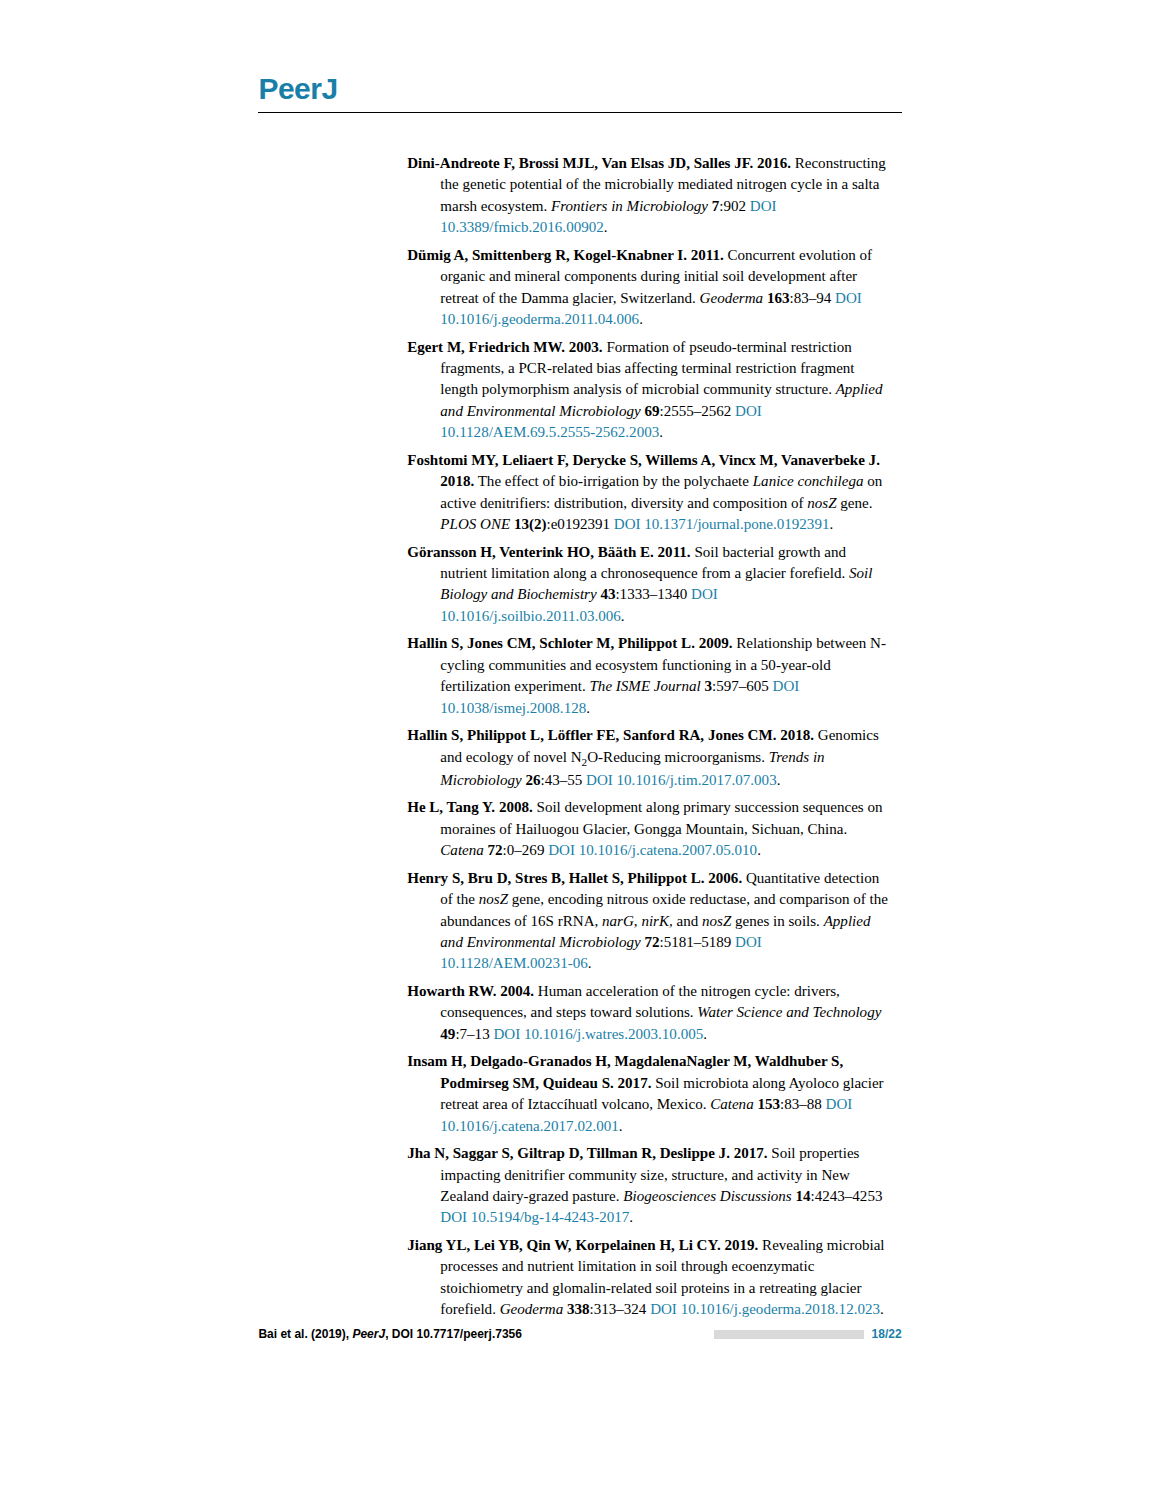PeerJ
Dini-Andreote F, Brossi MJL, Van Elsas JD, Salles JF. 2016. Reconstructing the genetic potential of the microbially mediated nitrogen cycle in a salta marsh ecosystem. Frontiers in Microbiology 7:902 DOI 10.3389/fmicb.2016.00902.
Dümig A, Smittenberg R, Kogel-Knabner I. 2011. Concurrent evolution of organic and mineral components during initial soil development after retreat of the Damma glacier, Switzerland. Geoderma 163:83–94 DOI 10.1016/j.geoderma.2011.04.006.
Egert M, Friedrich MW. 2003. Formation of pseudo-terminal restriction fragments, a PCR-related bias affecting terminal restriction fragment length polymorphism analysis of microbial community structure. Applied and Environmental Microbiology 69:2555–2562 DOI 10.1128/AEM.69.5.2555-2562.2003.
Foshtomi MY, Leliaert F, Derycke S, Willems A, Vincx M, Vanaverbeke J. 2018. The effect of bio-irrigation by the polychaete Lanice conchilega on active denitrifiers: distribution, diversity and composition of nosZ gene. PLOS ONE 13(2):e0192391 DOI 10.1371/journal.pone.0192391.
Göransson H, Venterink HO, Bääth E. 2011. Soil bacterial growth and nutrient limitation along a chronosequence from a glacier forefield. Soil Biology and Biochemistry 43:1333–1340 DOI 10.1016/j.soilbio.2011.03.006.
Hallin S, Jones CM, Schloter M, Philippot L. 2009. Relationship between N-cycling communities and ecosystem functioning in a 50-year-old fertilization experiment. The ISME Journal 3:597–605 DOI 10.1038/ismej.2008.128.
Hallin S, Philippot L, Löffler FE, Sanford RA, Jones CM. 2018. Genomics and ecology of novel N2O-Reducing microorganisms. Trends in Microbiology 26:43–55 DOI 10.1016/j.tim.2017.07.003.
He L, Tang Y. 2008. Soil development along primary succession sequences on moraines of Hailuogou Glacier, Gongga Mountain, Sichuan, China. Catena 72:0–269 DOI 10.1016/j.catena.2007.05.010.
Henry S, Bru D, Stres B, Hallet S, Philippot L. 2006. Quantitative detection of the nosZ gene, encoding nitrous oxide reductase, and comparison of the abundances of 16S rRNA, narG, nirK, and nosZ genes in soils. Applied and Environmental Microbiology 72:5181–5189 DOI 10.1128/AEM.00231-06.
Howarth RW. 2004. Human acceleration of the nitrogen cycle: drivers, consequences, and steps toward solutions. Water Science and Technology 49:7–13 DOI 10.1016/j.watres.2003.10.005.
Insam H, Delgado-Granados H, MagdalenaNagler M, Waldhuber S, Podmirseg SM, Quideau S. 2017. Soil microbiota along Ayoloco glacier retreat area of Iztaccíhuatl volcano, Mexico. Catena 153:83–88 DOI 10.1016/j.catena.2017.02.001.
Jha N, Saggar S, Giltrap D, Tillman R, Deslippe J. 2017. Soil properties impacting denitrifier community size, structure, and activity in New Zealand dairy-grazed pasture. Biogeosciences Discussions 14:4243–4253 DOI 10.5194/bg-14-4243-2017.
Jiang YL, Lei YB, Qin W, Korpelainen H, Li CY. 2019. Revealing microbial processes and nutrient limitation in soil through ecoenzymatic stoichiometry and glomalin-related soil proteins in a retreating glacier forefield. Geoderma 338:313–324 DOI 10.1016/j.geoderma.2018.12.023.
Bai et al. (2019), PeerJ, DOI 10.7717/peerj.7356
18/22